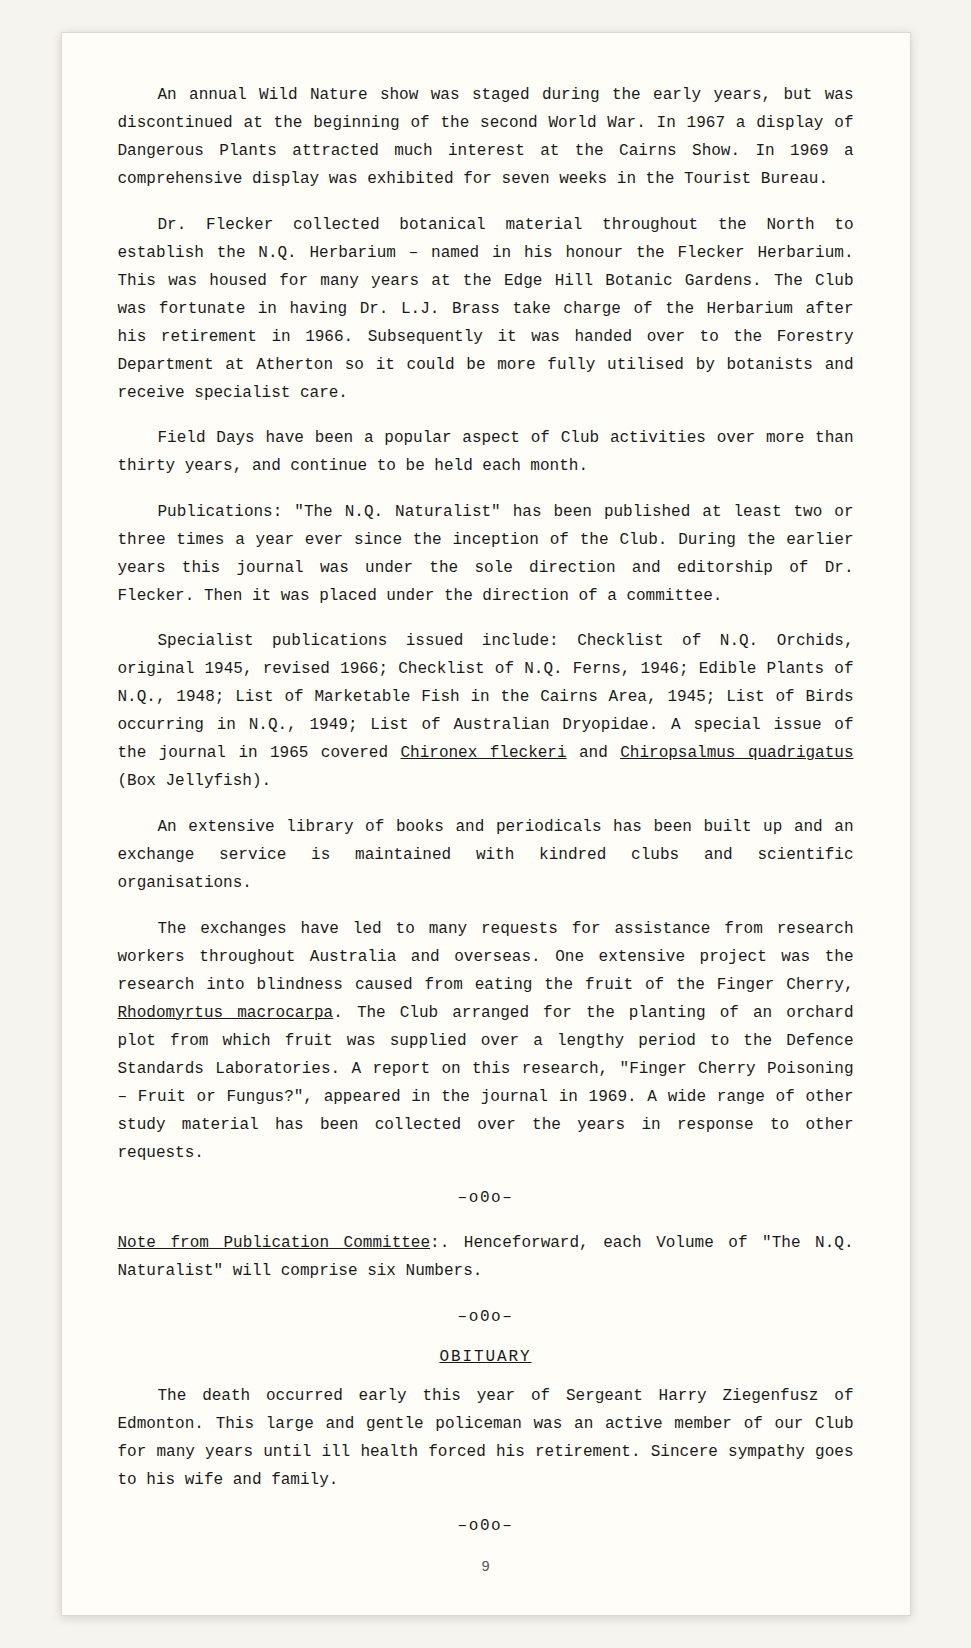An annual Wild Nature show was staged during the early years, but was discontinued at the beginning of the second World War. In 1967 a display of Dangerous Plants attracted much interest at the Cairns Show. In 1969 a comprehensive display was exhibited for seven weeks in the Tourist Bureau.
Dr. Flecker collected botanical material throughout the North to establish the N.Q. Herbarium – named in his honour the Flecker Herbarium. This was housed for many years at the Edge Hill Botanic Gardens. The Club was fortunate in having Dr. L.J. Brass take charge of the Herbarium after his retirement in 1966. Subsequently it was handed over to the Forestry Department at Atherton so it could be more fully utilised by botanists and receive specialist care.
Field Days have been a popular aspect of Club activities over more than thirty years, and continue to be held each month.
Publications: "The N.Q. Naturalist" has been published at least two or three times a year ever since the inception of the Club. During the earlier years this journal was under the sole direction and editorship of Dr. Flecker. Then it was placed under the direction of a committee.
Specialist publications issued include: Checklist of N.Q. Orchids, original 1945, revised 1966; Checklist of N.Q. Ferns, 1946; Edible Plants of N.Q., 1948; List of Marketable Fish in the Cairns Area, 1945; List of Birds occurring in N.Q., 1949; List of Australian Dryopidae. A special issue of the journal in 1965 covered Chironex fleckeri and Chiropsalmus quadrigatus (Box Jellyfish).
An extensive library of books and periodicals has been built up and an exchange service is maintained with kindred clubs and scientific organisations.
The exchanges have led to many requests for assistance from research workers throughout Australia and overseas. One extensive project was the research into blindness caused from eating the fruit of the Finger Cherry, Rhodomyrtus macrocarpa. The Club arranged for the planting of an orchard plot from which fruit was supplied over a lengthy period to the Defence Standards Laboratories. A report on this research, "Finger Cherry Poisoning – Fruit or Fungus?", appeared in the journal in 1969. A wide range of other study material has been collected over the years in response to other requests.
–o0o–
Note from Publication Committee:. Henceforward, each Volume of "The N.Q. Naturalist" will comprise six Numbers.
–o0o–
OBITUARY
The death occurred early this year of Sergeant Harry Ziegenfusz of Edmonton. This large and gentle policeman was an active member of our Club for many years until ill health forced his retirement. Sincere sympathy goes to his wife and family.
–o0o–
9